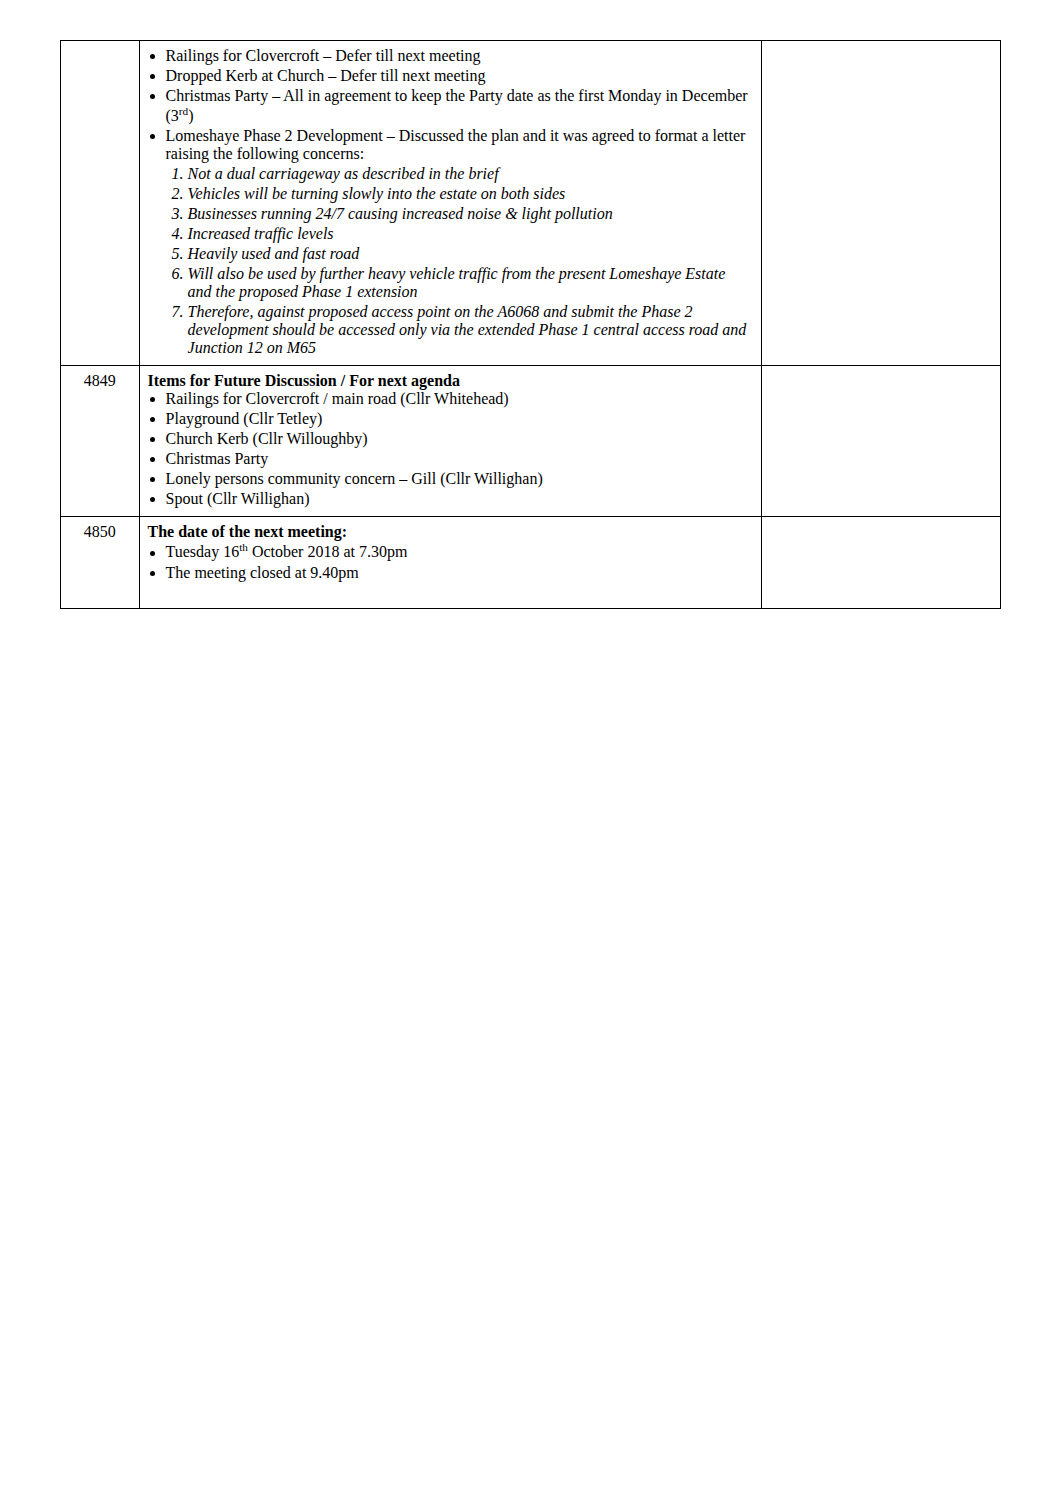| | Railings for Clovercroft – Defer till next meeting Dropped Kerb at Church – Defer till next meeting Christmas Party – All in agreement to keep the Party date as the first Monday in December (3 rd ) Lomeshaye Phase 2 Development – Discussed the plan and it was agreed to format a letter raising the following concerns: Not a dual carriageway as described in the brief Vehicles will be turning slowly into the estate on both sides Businesses running 24/7 causing increased noise & light pollution Increased traffic levels Heavily used and fast road Will also be used by further heavy vehicle traffic from the present Lomeshaye Estate and the proposed Phase 1 extension Therefore, against proposed access point on the A6068 and submit the Phase 2 development should be accessed only via the extended Phase 1 central access road and Junction 12 on M65 | |
| 4849 | Items for Future Discussion / For next agenda Railings for Clovercroft / main road (Cllr Whitehead) Playground (Cllr Tetley) Church Kerb (Cllr Willoughby) Christmas Party Lonely persons community concern – Gill (Cllr Willighan) Spout (Cllr Willighan) | |
| 4850 | The date of the next meeting: Tuesday 16 th October 2018 at 7.30pm The meeting closed at 9.40pm | |